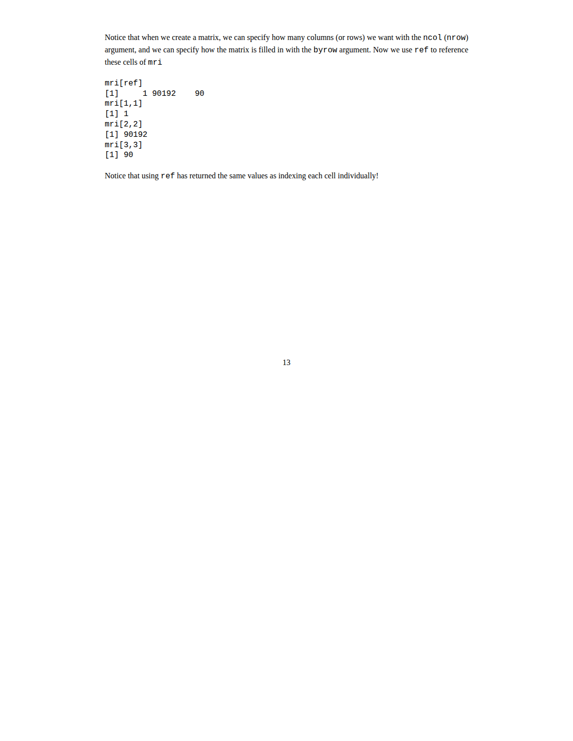Notice that when we create a matrix, we can specify how many columns (or rows) we want with the ncol (nrow) argument, and we can specify how the matrix is filled in with the byrow argument. Now we use ref to reference these cells of mri
mri[ref]
[1]     1 90192    90
mri[1,1]
[1] 1
mri[2,2]
[1] 90192
mri[3,3]
[1] 90
Notice that using ref has returned the same values as indexing each cell individually!
13